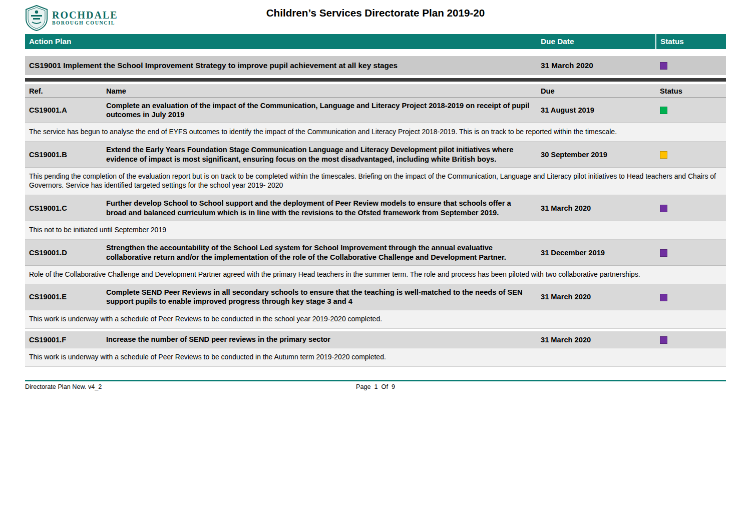ROCHDALE
BOROUGH COUNCIL
Children’s Services Directorate Plan 2019-20
| Action Plan | Due Date | Status |
| CS19001 Implement the School Improvement Strategy to improve pupil achievement at all key stages | 31 March 2020 | |
| Ref. | Name | Due | Status |
| CS19001.A | Complete an evaluation of the impact of the Communication, Language and Literacy Project 2018-2019 on receipt of pupil outcomes in July 2019 | 31 August 2019 | |
| The service has begun to analyse the end of EYFS outcomes to identify the impact of the Communication and Literacy Project 2018-2019. This is on track to be reported within the timescale. |
| CS19001.B | Extend the Early Years Foundation Stage Communication Language and Literacy Development pilot initiatives where evidence of impact is most significant, ensuring focus on the most disadvantaged, including white British boys. | 30 September 2019 | |
| This pending the completion of the evaluation report but is on track to be completed within the timescales. Briefing on the impact of the Communication, Language and Literacy pilot initiatives to Head teachers and Chairs of Governors. Service has identified targeted settings for the school year 2019- 2020 |
| CS19001.C | Further develop School to School support and the deployment of Peer Review models to ensure that schools offer a broad and balanced curriculum which is in line with the revisions to the Ofsted framework from September 2019. | 31 March 2020 | |
| This not to be initiated until September 2019 |
| CS19001.D | Strengthen the accountability of the School Led system for School Improvement through the annual evaluative collaborative return and/or the implementation of the role of the Collaborative Challenge and Development Partner. | 31 December 2019 | |
| Role of the Collaborative Challenge and Development Partner agreed with the primary Head teachers in the summer term. The role and process has been piloted with two collaborative partnerships. |
| CS19001.E | Complete SEND Peer Reviews in all secondary schools to ensure that the teaching is well-matched to the needs of SEN support pupils to enable improved progress through key stage 3 and 4 | 31 March 2020 | |
| This work is underway with a schedule of Peer Reviews to be conducted in the school year 2019-2020 completed. |
| CS19001.F | Increase the number of SEND peer reviews in the primary sector | 31 March 2020 | |
| This work is underway with a schedule of Peer Reviews to be conducted in the Autumn term 2019-2020 completed. |
Directorate Plan New. v4_2
Page 1 Of 9